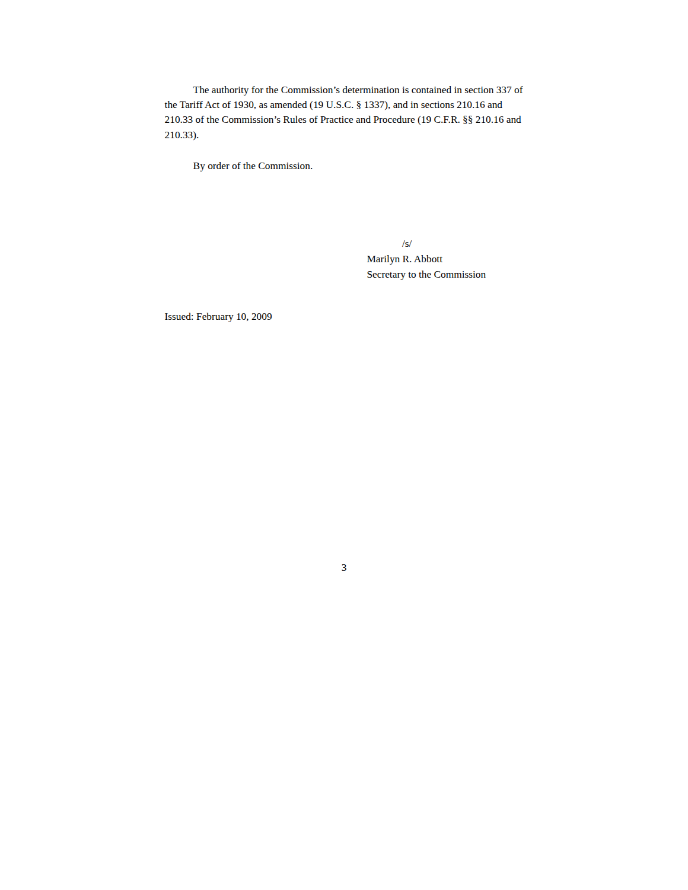The authority for the Commission’s determination is contained in section 337 of the Tariff Act of 1930, as amended (19 U.S.C. § 1337), and in sections 210.16 and 210.33 of the Commission’s Rules of Practice and Procedure (19 C.F.R. §§ 210.16 and 210.33).
By order of the Commission.
/s/
Marilyn R. Abbott
Secretary to the Commission
Issued: February 10, 2009
3